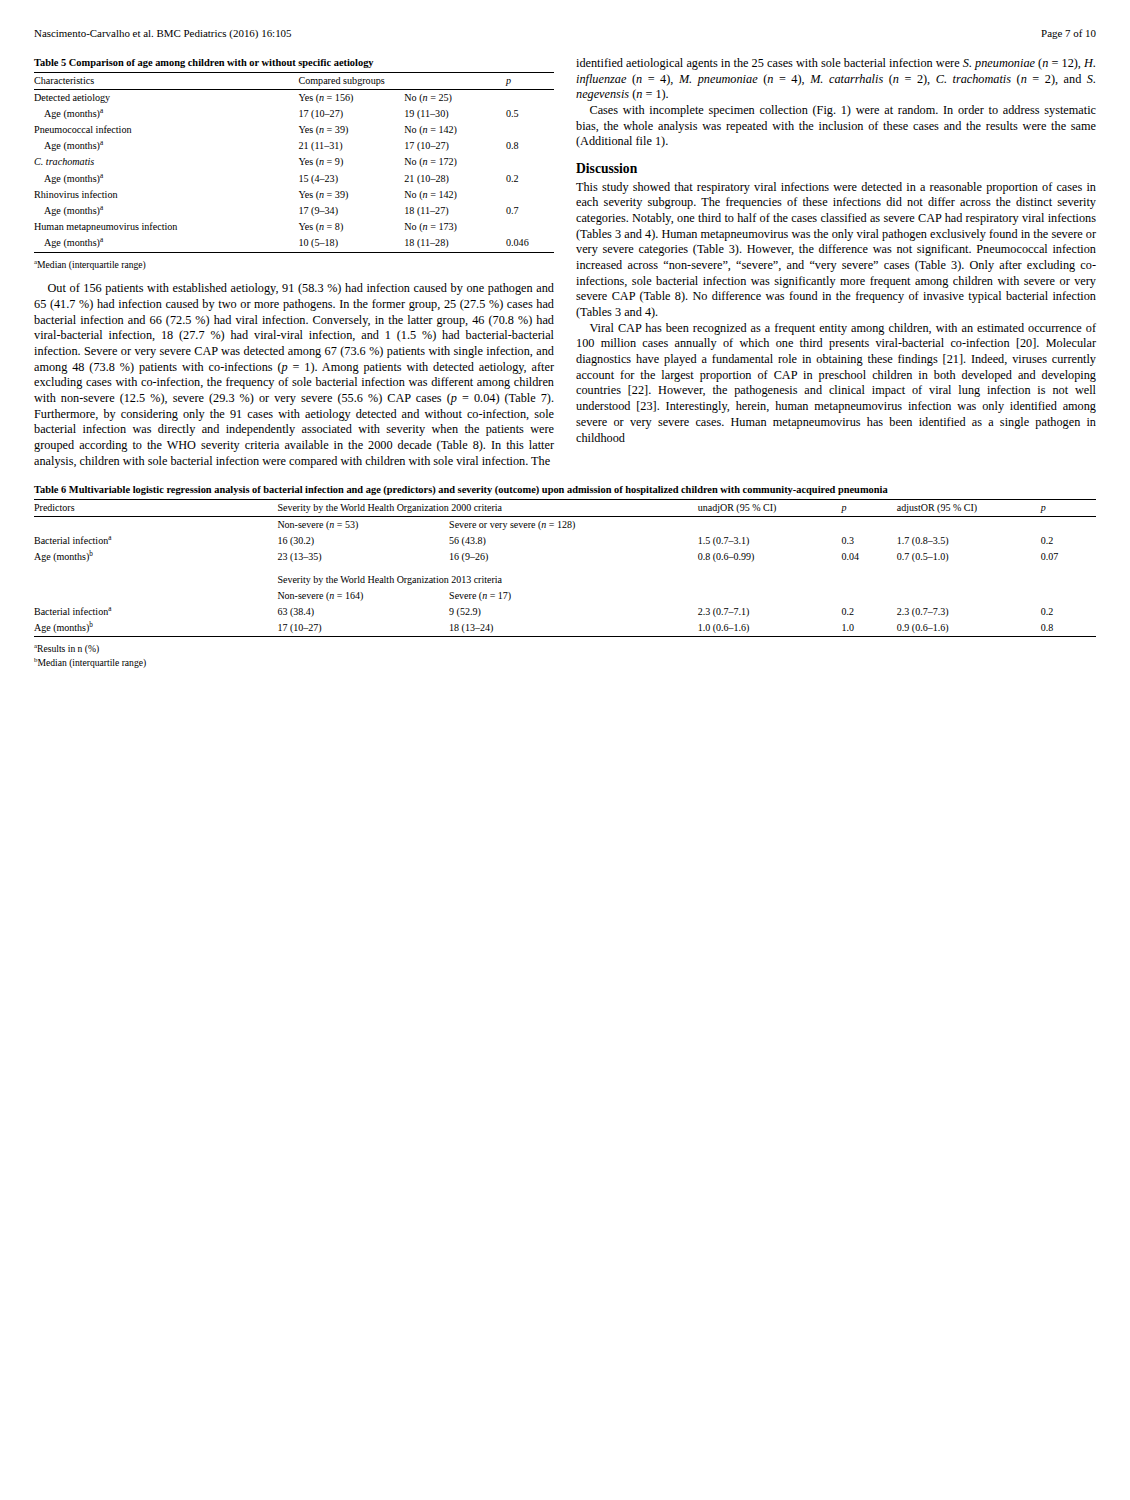Nascimento-Carvalho et al. BMC Pediatrics (2016) 16:105
Page 7 of 10
Table 5 Comparison of age among children with or without specific aetiology
| Characteristics | Compared subgroups | p |
| --- | --- | --- |
| Detected aetiology | Yes ( n = 156) | No ( n = 25) | |
| Age (months) a | 17 (10–27) | 19 (11–30) | 0.5 |
| Pneumococcal infection | Yes ( n = 39) | No ( n = 142) | |
| Age (months) a | 21 (11–31) | 17 (10–27) | 0.8 |
| C. trachomatis | Yes ( n = 9) | No ( n = 172) | |
| Age (months) a | 15 (4–23) | 21 (10–28) | 0.2 |
| Rhinovirus infection | Yes ( n = 39) | No ( n = 142) | |
| Age (months) a | 17 (9–34) | 18 (11–27) | 0.7 |
| Human metapneumovirus infection | Yes ( n = 8) | No ( n = 173) | |
| Age (months) a | 10 (5–18) | 18 (11–28) | 0.046 |
aMedian (interquartile range)
Out of 156 patients with established aetiology, 91 (58.3 %) had infection caused by one pathogen and 65 (41.7 %) had infection caused by two or more pathogens. In the former group, 25 (27.5 %) cases had bacterial infection and 66 (72.5 %) had viral infection. Conversely, in the latter group, 46 (70.8 %) had viral-bacterial infection, 18 (27.7 %) had viral-viral infection, and 1 (1.5 %) had bacterial-bacterial infection. Severe or very severe CAP was detected among 67 (73.6 %) patients with single infection, and among 48 (73.8 %) patients with co-infections (p = 1). Among patients with detected aetiology, after excluding cases with co-infection, the frequency of sole bacterial infection was different among children with non-severe (12.5 %), severe (29.3 %) or very severe (55.6 %) CAP cases (p = 0.04) (Table 7). Furthermore, by considering only the 91 cases with aetiology detected and without co-infection, sole bacterial infection was directly and independently associated with severity when the patients were grouped according to the WHO severity criteria available in the 2000 decade (Table 8). In this latter analysis, children with sole bacterial infection were compared with children with sole viral infection. The
identified aetiological agents in the 25 cases with sole bacterial infection were S. pneumoniae (n = 12), H. influenzae (n = 4), M. pneumoniae (n = 4), M. catarrhalis (n = 2), C. trachomatis (n = 2), and S. negevensis (n = 1).
Cases with incomplete specimen collection (Fig. 1) were at random. In order to address systematic bias, the whole analysis was repeated with the inclusion of these cases and the results were the same (Additional file 1).
Discussion
This study showed that respiratory viral infections were detected in a reasonable proportion of cases in each severity subgroup. The frequencies of these infections did not differ across the distinct severity categories. Notably, one third to half of the cases classified as severe CAP had respiratory viral infections (Tables 3 and 4). Human metapneumovirus was the only viral pathogen exclusively found in the severe or very severe categories (Table 3). However, the difference was not significant. Pneumococcal infection increased across “non-severe”, “severe”, and “very severe” cases (Table 3). Only after excluding co-infections, sole bacterial infection was significantly more frequent among children with severe or very severe CAP (Table 8). No difference was found in the frequency of invasive typical bacterial infection (Tables 3 and 4).
Viral CAP has been recognized as a frequent entity among children, with an estimated occurrence of 100 million cases annually of which one third presents viral-bacterial co-infection [20]. Molecular diagnostics have played a fundamental role in obtaining these findings [21]. Indeed, viruses currently account for the largest proportion of CAP in preschool children in both developed and developing countries [22]. However, the pathogenesis and clinical impact of viral lung infection is not well understood [23]. Interestingly, herein, human metapneumovirus infection was only identified among severe or very severe cases. Human metapneumovirus has been identified as a single pathogen in childhood
Table 6 Multivariable logistic regression analysis of bacterial infection and age (predictors) and severity (outcome) upon admission of hospitalized children with community-acquired pneumonia
| Predictors | Severity by the World Health Organization 2000 criteria | unadjOR (95 % CI) | p | adjustOR (95 % CI) | p |
| --- | --- | --- | --- | --- | --- |
| | Non-severe ( n = 53) | Severe or very severe ( n = 128) | | | | |
| Bacterial infection a | 16 (30.2) | 56 (43.8) | 1.5 (0.7–3.1) | 0.3 | 1.7 (0.8–3.5) | 0.2 |
| Age (months) b | 23 (13–35) | 16 (9–26) | 0.8 (0.6–0.99) | 0.04 | 0.7 (0.5–1.0) | 0.07 |
| | Severity by the World Health Organization 2013 criteria | | | | |
| | Non-severe ( n = 164) | Severe ( n = 17) | | | | |
| Bacterial infection a | 63 (38.4) | 9 (52.9) | 2.3 (0.7–7.1) | 0.2 | 2.3 (0.7–7.3) | 0.2 |
| Age (months) b | 17 (10–27) | 18 (13–24) | 1.0 (0.6–1.6) | 1.0 | 0.9 (0.6–1.6) | 0.8 |
aResults in n (%)
bMedian (interquartile range)